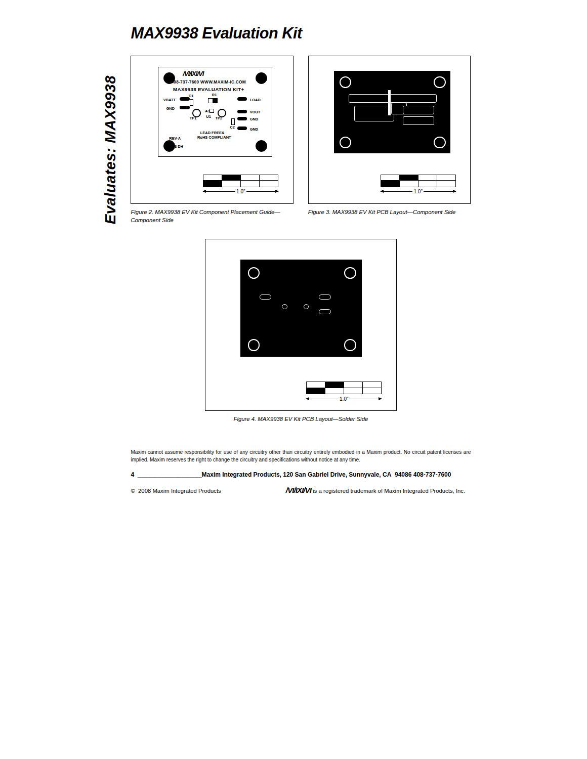Evaluates: MAX9938
MAX9938 Evaluation Kit
/VI/IXI/VI
1-408-737-7600 WWW.MAXIM-IC.COM
MAX9938 EVALUATION KIT+
VBATT
GND
LOAD
VOUT
GND
GND
C1
R1
TP1
TP2
A1
U1
C2
LEAD FREE&
RoHS COMPLIANT
REV-A
07/08 DH
1.0"
Figure 2. MAX9938 EV Kit Component Placement Guide—Component Side
1.0"
Figure 3. MAX9938 EV Kit PCB Layout—Component Side
1.0"
Figure 4. MAX9938 EV Kit PCB Layout—Solder Side
Maxim cannot assume responsibility for use of any circuitry other than circuitry entirely embodied in a Maxim product. No circuit patent licenses are implied. Maxim reserves the right to change the circuitry and specifications without notice at any time.
4 ___________________Maxim Integrated Products, 120 San Gabriel Drive, Sunnyvale, CA 94086 408-737-7600
© 2008 Maxim Integrated Products
/VI/IXI/VI is a registered trademark of Maxim Integrated Products, Inc.